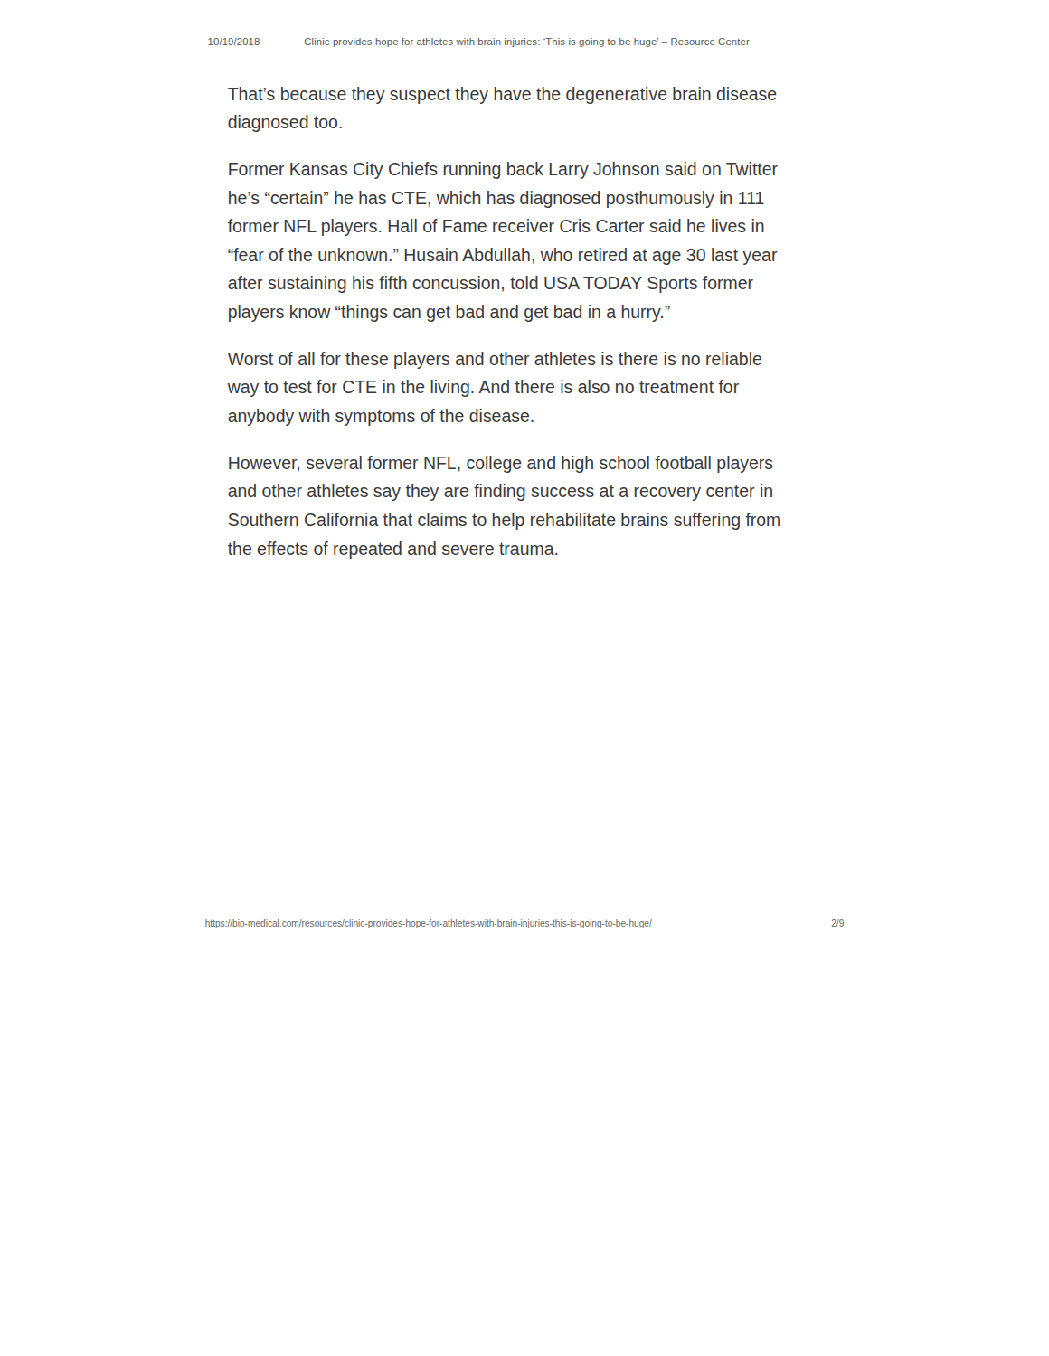10/19/2018 Clinic provides hope for athletes with brain injuries: ‘This is going to be huge’ – Resource Center
That’s because they suspect they have the degenerative brain disease diagnosed too.
Former Kansas City Chiefs running back Larry Johnson said on Twitter he’s “certain” he has CTE, which has diagnosed posthumously in 111 former NFL players. Hall of Fame receiver Cris Carter said he lives in “fear of the unknown.” Husain Abdullah, who retired at age 30 last year after sustaining his fifth concussion, told USA TODAY Sports former players know “things can get bad and get bad in a hurry.”
Worst of all for these players and other athletes is there is no reliable way to test for CTE in the living. And there is also no treatment for anybody with symptoms of the disease.
However, several former NFL, college and high school football players and other athletes say they are finding success at a recovery center in Southern California that claims to help rehabilitate brains suffering from the effects of repeated and severe trauma.
https://bio-medical.com/resources/clinic-provides-hope-for-athletes-with-brain-injuries-this-is-going-to-be-huge/ 2/9